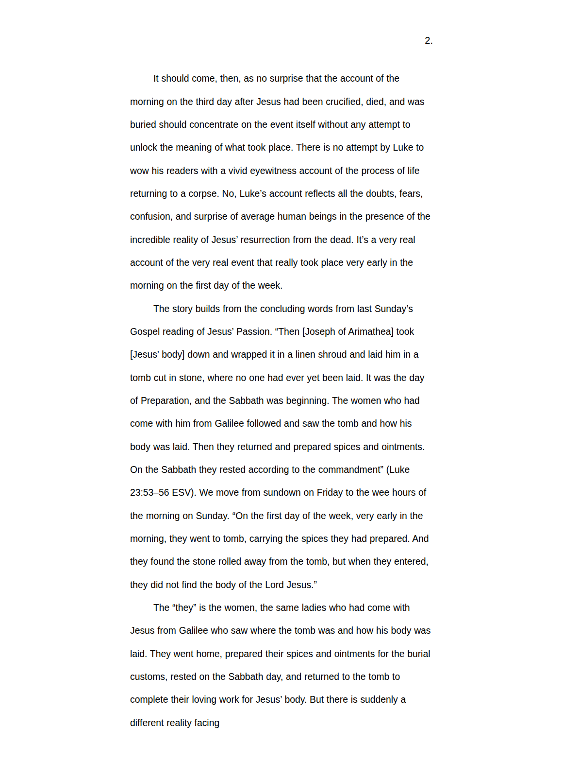2.
It should come, then, as no surprise that the account of the morning on the third day after Jesus had been crucified, died, and was buried should concentrate on the event itself without any attempt to unlock the meaning of what took place. There is no attempt by Luke to wow his readers with a vivid eyewitness account of the process of life returning to a corpse. No, Luke’s account reflects all the doubts, fears, confusion, and surprise of average human beings in the presence of the incredible reality of Jesus’ resurrection from the dead. It’s a very real account of the very real event that really took place very early in the morning on the first day of the week.
The story builds from the concluding words from last Sunday’s Gospel reading of Jesus’ Passion. “Then [Joseph of Arimathea] took [Jesus’ body] down and wrapped it in a linen shroud and laid him in a tomb cut in stone, where no one had ever yet been laid. It was the day of Preparation, and the Sabbath was beginning. The women who had come with him from Galilee followed and saw the tomb and how his body was laid. Then they returned and prepared spices and ointments. On the Sabbath they rested according to the commandment” (Luke 23:53–56 ESV). We move from sundown on Friday to the wee hours of the morning on Sunday. “On the first day of the week, very early in the morning, they went to tomb, carrying the spices they had prepared. And they found the stone rolled away from the tomb, but when they entered, they did not find the body of the Lord Jesus.”
The “they” is the women, the same ladies who had come with Jesus from Galilee who saw where the tomb was and how his body was laid. They went home, prepared their spices and ointments for the burial customs, rested on the Sabbath day, and returned to the tomb to complete their loving work for Jesus’ body. But there is suddenly a different reality facing